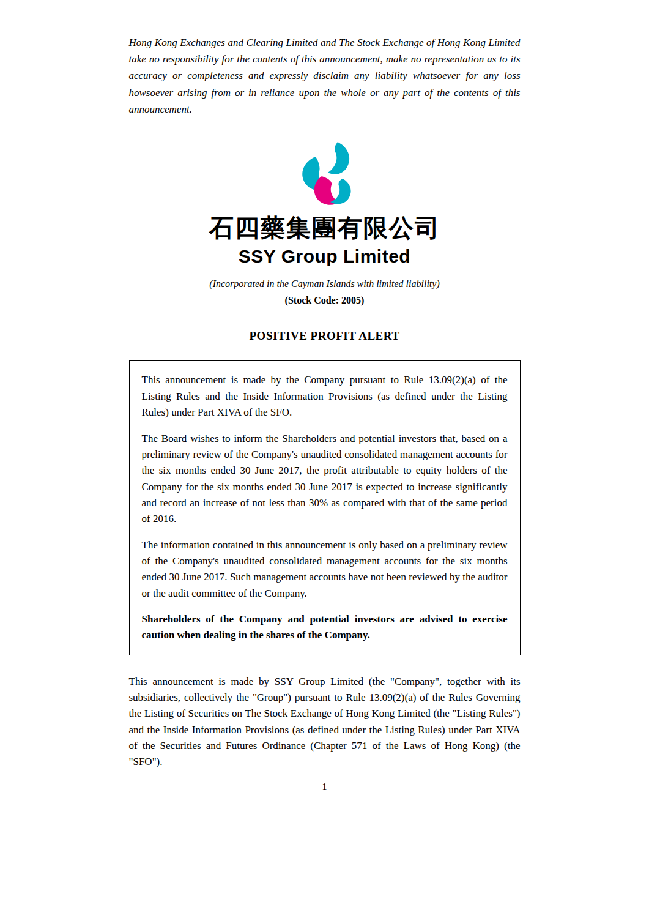Hong Kong Exchanges and Clearing Limited and The Stock Exchange of Hong Kong Limited take no responsibility for the contents of this announcement, make no representation as to its accuracy or completeness and expressly disclaim any liability whatsoever for any loss howsoever arising from or in reliance upon the whole or any part of the contents of this announcement.
石四藥集團有限公司
SSY Group Limited
(Incorporated in the Cayman Islands with limited liability)
(Stock Code: 2005)
POSITIVE PROFIT ALERT
This announcement is made by the Company pursuant to Rule 13.09(2)(a) of the Listing Rules and the Inside Information Provisions (as defined under the Listing Rules) under Part XIVA of the SFO.
The Board wishes to inform the Shareholders and potential investors that, based on a preliminary review of the Company's unaudited consolidated management accounts for the six months ended 30 June 2017, the profit attributable to equity holders of the Company for the six months ended 30 June 2017 is expected to increase significantly and record an increase of not less than 30% as compared with that of the same period of 2016.
The information contained in this announcement is only based on a preliminary review of the Company's unaudited consolidated management accounts for the six months ended 30 June 2017. Such management accounts have not been reviewed by the auditor or the audit committee of the Company.
Shareholders of the Company and potential investors are advised to exercise caution when dealing in the shares of the Company.
This announcement is made by SSY Group Limited (the "Company", together with its subsidiaries, collectively the "Group") pursuant to Rule 13.09(2)(a) of the Rules Governing the Listing of Securities on The Stock Exchange of Hong Kong Limited (the "Listing Rules") and the Inside Information Provisions (as defined under the Listing Rules) under Part XIVA of the Securities and Futures Ordinance (Chapter 571 of the Laws of Hong Kong) (the "SFO").
— 1 —